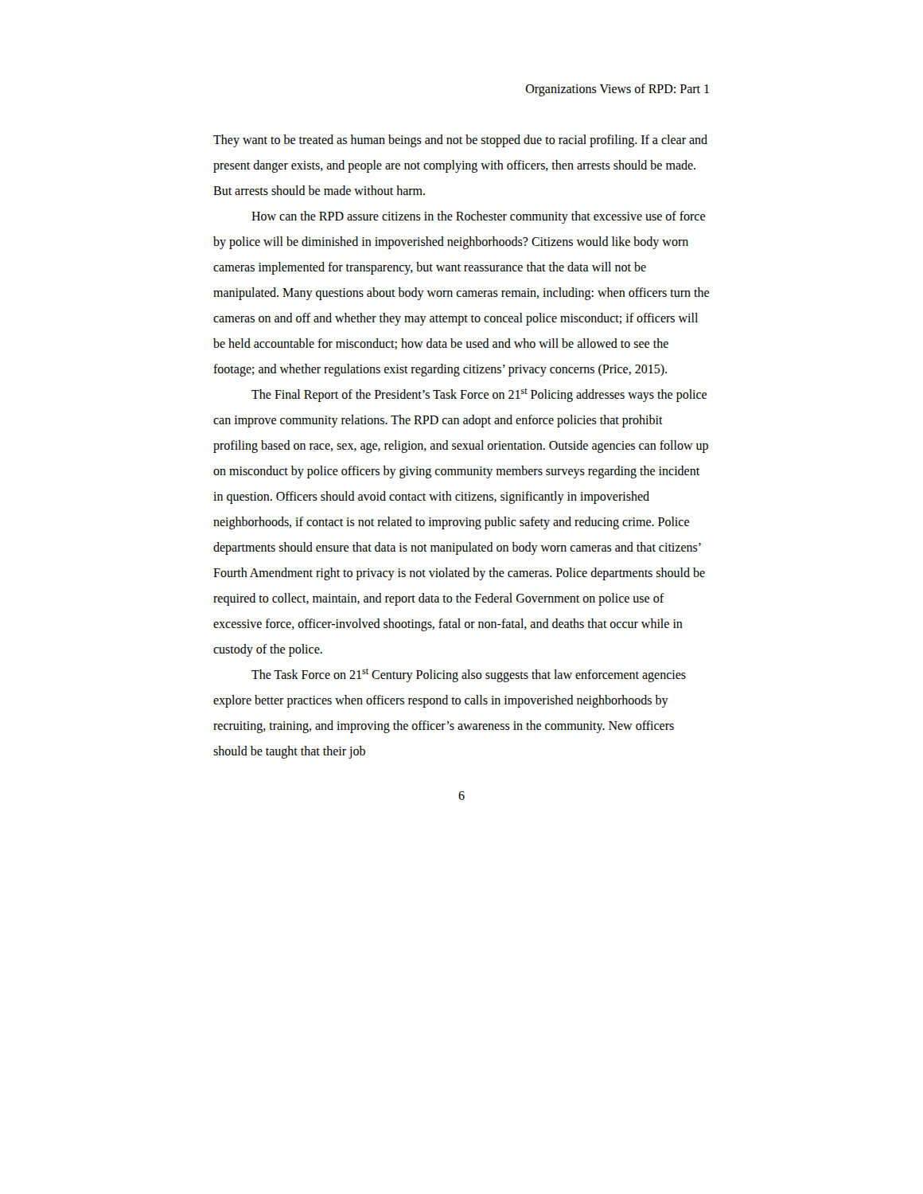Organizations Views of RPD: Part 1
They want to be treated as human beings and not be stopped due to racial profiling. If a clear and present danger exists, and people are not complying with officers, then arrests should be made. But arrests should be made without harm.
How can the RPD assure citizens in the Rochester community that excessive use of force by police will be diminished in impoverished neighborhoods? Citizens would like body worn cameras implemented for transparency, but want reassurance that the data will not be manipulated. Many questions about body worn cameras remain, including: when officers turn the cameras on and off and whether they may attempt to conceal police misconduct; if officers will be held accountable for misconduct; how data be used and who will be allowed to see the footage; and whether regulations exist regarding citizens’ privacy concerns (Price, 2015).
The Final Report of the President’s Task Force on 21st Policing addresses ways the police can improve community relations. The RPD can adopt and enforce policies that prohibit profiling based on race, sex, age, religion, and sexual orientation. Outside agencies can follow up on misconduct by police officers by giving community members surveys regarding the incident in question. Officers should avoid contact with citizens, significantly in impoverished neighborhoods, if contact is not related to improving public safety and reducing crime. Police departments should ensure that data is not manipulated on body worn cameras and that citizens’ Fourth Amendment right to privacy is not violated by the cameras. Police departments should be required to collect, maintain, and report data to the Federal Government on police use of excessive force, officer-involved shootings, fatal or non-fatal, and deaths that occur while in custody of the police.
The Task Force on 21st Century Policing also suggests that law enforcement agencies explore better practices when officers respond to calls in impoverished neighborhoods by recruiting, training, and improving the officer’s awareness in the community. New officers should be taught that their job
6